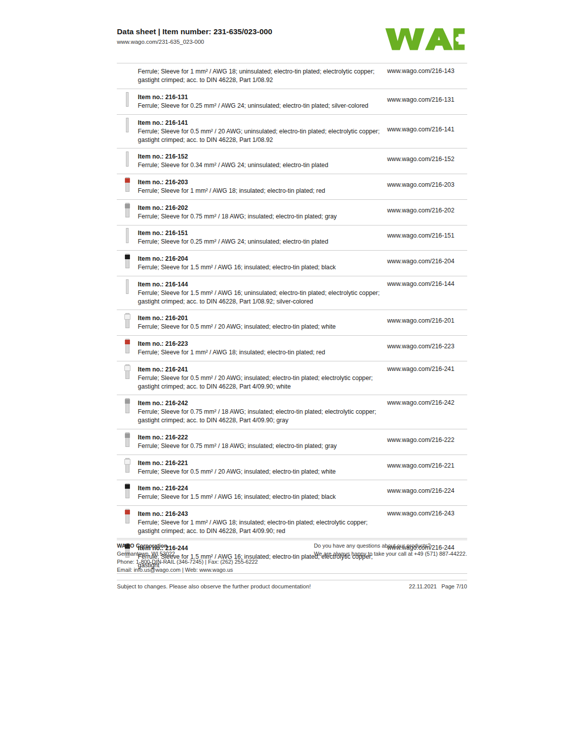Data sheet | Item number: 231-635/023-000
www.wago.com/231-635_023-000
| | Ferrule; Sleeve for 1 mm² / AWG 18; uninsulated; electro-tin plated; electrolytic copper; gastight crimped; acc. to DIN 46228, Part 1/08.92 | www.wago.com/216-143 |
| | Item no.: 216-131 Ferrule; Sleeve for 0.25 mm² / AWG 24; uninsulated; electro-tin plated; silver-colored | www.wago.com/216-131 |
| | Item no.: 216-141 Ferrule; Sleeve for 0.5 mm² / 20 AWG; uninsulated; electro-tin plated; electrolytic copper; gastight crimped; acc. to DIN 46228, Part 1/08.92 | www.wago.com/216-141 |
| | Item no.: 216-152 Ferrule; Sleeve for 0.34 mm² / AWG 24; uninsulated; electro-tin plated | www.wago.com/216-152 |
| | Item no.: 216-203 Ferrule; Sleeve for 1 mm² / AWG 18; insulated; electro-tin plated; red | www.wago.com/216-203 |
| | Item no.: 216-202 Ferrule; Sleeve for 0.75 mm² / 18 AWG; insulated; electro-tin plated; gray | www.wago.com/216-202 |
| | Item no.: 216-151 Ferrule; Sleeve for 0.25 mm² / AWG 24; uninsulated; electro-tin plated | www.wago.com/216-151 |
| | Item no.: 216-204 Ferrule; Sleeve for 1.5 mm² / AWG 16; insulated; electro-tin plated; black | www.wago.com/216-204 |
| | Item no.: 216-144 Ferrule; Sleeve for 1.5 mm² / AWG 16; uninsulated; electro-tin plated; electrolytic copper; gastight crimped; acc. to DIN 46228, Part 1/08.92; silver-colored | www.wago.com/216-144 |
| | Item no.: 216-201 Ferrule; Sleeve for 0.5 mm² / 20 AWG; insulated; electro-tin plated; white | www.wago.com/216-201 |
| | Item no.: 216-223 Ferrule; Sleeve for 1 mm² / AWG 18; insulated; electro-tin plated; red | www.wago.com/216-223 |
| | Item no.: 216-241 Ferrule; Sleeve for 0.5 mm² / 20 AWG; insulated; electro-tin plated; electrolytic copper; gastight crimped; acc. to DIN 46228, Part 4/09.90; white | www.wago.com/216-241 |
| | Item no.: 216-242 Ferrule; Sleeve for 0.75 mm² / 18 AWG; insulated; electro-tin plated; electrolytic copper; gastight crimped; acc. to DIN 46228, Part 4/09.90; gray | www.wago.com/216-242 |
| | Item no.: 216-222 Ferrule; Sleeve for 0.75 mm² / 18 AWG; insulated; electro-tin plated; gray | www.wago.com/216-222 |
| | Item no.: 216-221 Ferrule; Sleeve for 0.5 mm² / 20 AWG; insulated; electro-tin plated; white | www.wago.com/216-221 |
| | Item no.: 216-224 Ferrule; Sleeve for 1.5 mm² / AWG 16; insulated; electro-tin plated; black | www.wago.com/216-224 |
| | Item no.: 216-243 Ferrule; Sleeve for 1 mm² / AWG 18; insulated; electro-tin plated; electrolytic copper; gastight crimped; acc. to DIN 46228, Part 4/09.90; red | www.wago.com/216-243 |
| | Item no.: 216-244 Ferrule; Sleeve for 1.5 mm² / AWG 16; insulated; electro-tin plated; electrolytic copper; gastight | www.wago.com/216-244 |
Subject to changes. Please also observe the further product documentation!
WAGO Corporation
Germantown, WI 53022
Phone: 1-800-DIN-RAIL (346-7245) | Fax: (262) 255-6222
Email: info.us@wago.com | Web: www.wago.us
Do you have any questions about our products?
We are always happy to take your call at +49 (571) 887-44222.
22.11.2021 Page 7/10